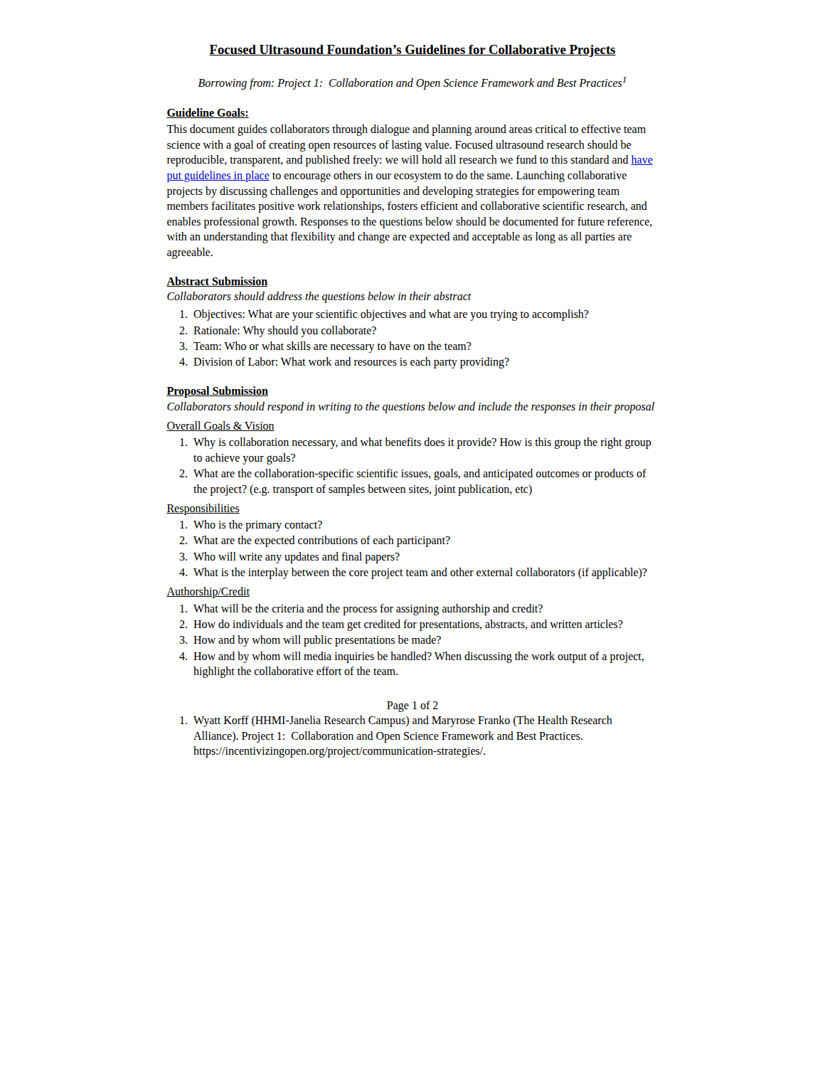Focused Ultrasound Foundation’s Guidelines for Collaborative Projects
Borrowing from: Project 1: Collaboration and Open Science Framework and Best Practices1
Guideline Goals:
This document guides collaborators through dialogue and planning around areas critical to effective team science with a goal of creating open resources of lasting value. Focused ultrasound research should be reproducible, transparent, and published freely: we will hold all research we fund to this standard and have put guidelines in place to encourage others in our ecosystem to do the same. Launching collaborative projects by discussing challenges and opportunities and developing strategies for empowering team members facilitates positive work relationships, fosters efficient and collaborative scientific research, and enables professional growth. Responses to the questions below should be documented for future reference, with an understanding that flexibility and change are expected and acceptable as long as all parties are agreeable.
Abstract Submission
Collaborators should address the questions below in their abstract
Objectives: What are your scientific objectives and what are you trying to accomplish?
Rationale: Why should you collaborate?
Team: Who or what skills are necessary to have on the team?
Division of Labor: What work and resources is each party providing?
Proposal Submission
Collaborators should respond in writing to the questions below and include the responses in their proposal
Overall Goals & Vision
Why is collaboration necessary, and what benefits does it provide? How is this group the right group to achieve your goals?
What are the collaboration-specific scientific issues, goals, and anticipated outcomes or products of the project? (e.g. transport of samples between sites, joint publication, etc)
Responsibilities
Who is the primary contact?
What are the expected contributions of each participant?
Who will write any updates and final papers?
What is the interplay between the core project team and other external collaborators (if applicable)?
Authorship/Credit
What will be the criteria and the process for assigning authorship and credit?
How do individuals and the team get credited for presentations, abstracts, and written articles?
How and by whom will public presentations be made?
How and by whom will media inquiries be handled? When discussing the work output of a project, highlight the collaborative effort of the team.
Page 1 of 2
Wyatt Korff (HHMI-Janelia Research Campus) and Maryrose Franko (The Health Research Alliance). Project 1: Collaboration and Open Science Framework and Best Practices. https://incentivizingopen.org/project/communication-strategies/.